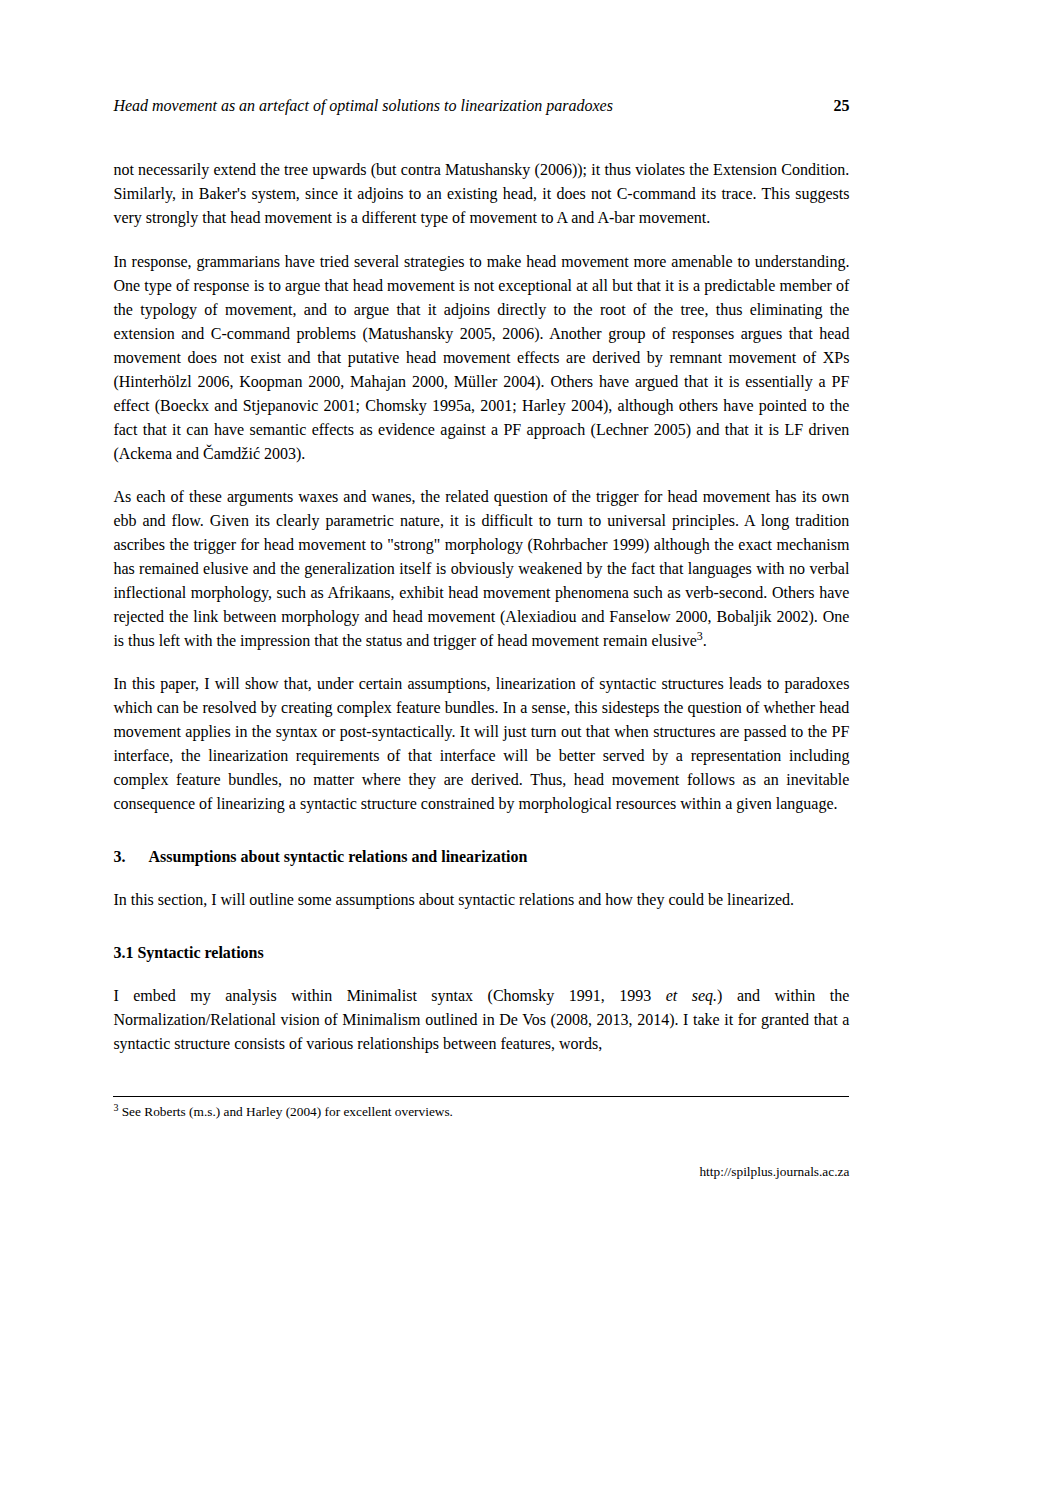Head movement as an artefact of optimal solutions to linearization paradoxes 25
not necessarily extend the tree upwards (but contra Matushansky (2006)); it thus violates the Extension Condition. Similarly, in Baker's system, since it adjoins to an existing head, it does not C-command its trace. This suggests very strongly that head movement is a different type of movement to A and A-bar movement.
In response, grammarians have tried several strategies to make head movement more amenable to understanding. One type of response is to argue that head movement is not exceptional at all but that it is a predictable member of the typology of movement, and to argue that it adjoins directly to the root of the tree, thus eliminating the extension and C-command problems (Matushansky 2005, 2006). Another group of responses argues that head movement does not exist and that putative head movement effects are derived by remnant movement of XPs (Hinterhölzl 2006, Koopman 2000, Mahajan 2000, Müller 2004). Others have argued that it is essentially a PF effect (Boeckx and Stjepanovic 2001; Chomsky 1995a, 2001; Harley 2004), although others have pointed to the fact that it can have semantic effects as evidence against a PF approach (Lechner 2005) and that it is LF driven (Ackema and Čamdžić 2003).
As each of these arguments waxes and wanes, the related question of the trigger for head movement has its own ebb and flow. Given its clearly parametric nature, it is difficult to turn to universal principles. A long tradition ascribes the trigger for head movement to "strong" morphology (Rohrbacher 1999) although the exact mechanism has remained elusive and the generalization itself is obviously weakened by the fact that languages with no verbal inflectional morphology, such as Afrikaans, exhibit head movement phenomena such as verb-second. Others have rejected the link between morphology and head movement (Alexiadiou and Fanselow 2000, Bobaljik 2002). One is thus left with the impression that the status and trigger of head movement remain elusive3.
In this paper, I will show that, under certain assumptions, linearization of syntactic structures leads to paradoxes which can be resolved by creating complex feature bundles. In a sense, this sidesteps the question of whether head movement applies in the syntax or post-syntactically. It will just turn out that when structures are passed to the PF interface, the linearization requirements of that interface will be better served by a representation including complex feature bundles, no matter where they are derived. Thus, head movement follows as an inevitable consequence of linearizing a syntactic structure constrained by morphological resources within a given language.
3. Assumptions about syntactic relations and linearization
In this section, I will outline some assumptions about syntactic relations and how they could be linearized.
3.1 Syntactic relations
I embed my analysis within Minimalist syntax (Chomsky 1991, 1993 et seq.) and within the Normalization/Relational vision of Minimalism outlined in De Vos (2008, 2013, 2014). I take it for granted that a syntactic structure consists of various relationships between features, words,
3 See Roberts (m.s.) and Harley (2004) for excellent overviews.
http://spilplus.journals.ac.za